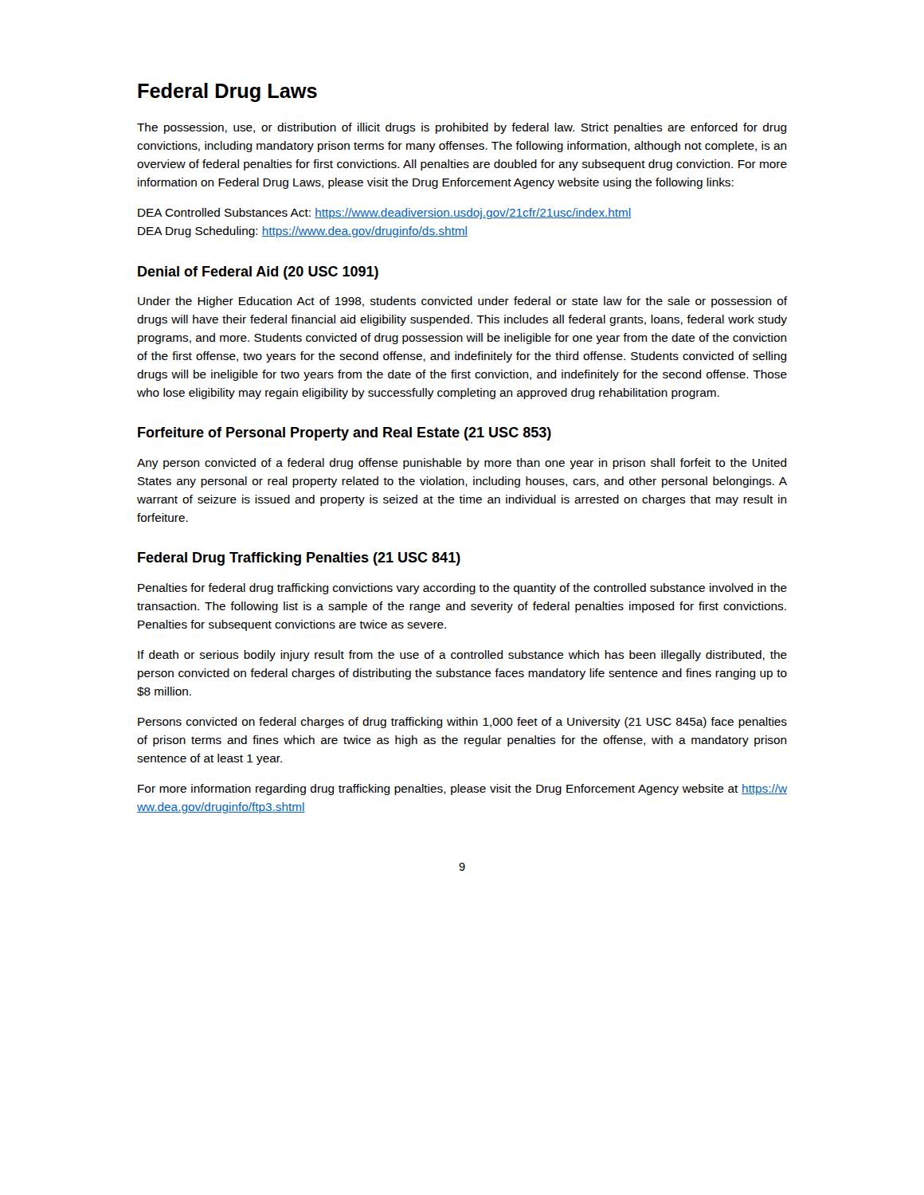Federal Drug Laws
The possession, use, or distribution of illicit drugs is prohibited by federal law. Strict penalties are enforced for drug convictions, including mandatory prison terms for many offenses. The following information, although not complete, is an overview of federal penalties for first convictions. All penalties are doubled for any subsequent drug conviction. For more information on Federal Drug Laws, please visit the Drug Enforcement Agency website using the following links:
DEA Controlled Substances Act: https://www.deadiversion.usdoj.gov/21cfr/21usc/index.html DEA Drug Scheduling: https://www.dea.gov/druginfo/ds.shtml
Denial of Federal Aid (20 USC 1091)
Under the Higher Education Act of 1998, students convicted under federal or state law for the sale or possession of drugs will have their federal financial aid eligibility suspended. This includes all federal grants, loans, federal work study programs, and more. Students convicted of drug possession will be ineligible for one year from the date of the conviction of the first offense, two years for the second offense, and indefinitely for the third offense. Students convicted of selling drugs will be ineligible for two years from the date of the first conviction, and indefinitely for the second offense. Those who lose eligibility may regain eligibility by successfully completing an approved drug rehabilitation program.
Forfeiture of Personal Property and Real Estate (21 USC 853)
Any person convicted of a federal drug offense punishable by more than one year in prison shall forfeit to the United States any personal or real property related to the violation, including houses, cars, and other personal belongings. A warrant of seizure is issued and property is seized at the time an individual is arrested on charges that may result in forfeiture.
Federal Drug Trafficking Penalties (21 USC 841)
Penalties for federal drug trafficking convictions vary according to the quantity of the controlled substance involved in the transaction. The following list is a sample of the range and severity of federal penalties imposed for first convictions. Penalties for subsequent convictions are twice as severe.
If death or serious bodily injury result from the use of a controlled substance which has been illegally distributed, the person convicted on federal charges of distributing the substance faces mandatory life sentence and fines ranging up to $8 million.
Persons convicted on federal charges of drug trafficking within 1,000 feet of a University (21 USC 845a) face penalties of prison terms and fines which are twice as high as the regular penalties for the offense, with a mandatory prison sentence of at least 1 year.
For more information regarding drug trafficking penalties, please visit the Drug Enforcement Agency website at https://www.dea.gov/druginfo/ftp3.shtml
9